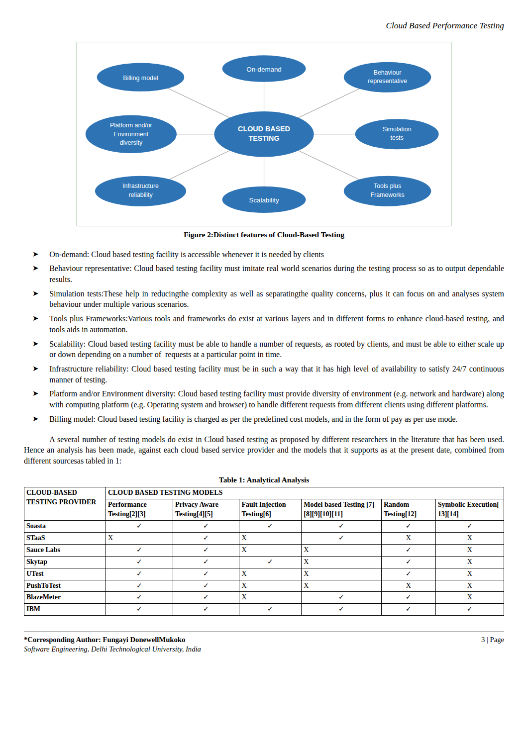Cloud Based Performance Testing
CLOUD BASED TESTING On-demand Scalability Behaviour representative Simulation tests Tools plus Frameworks Billing model Platform and/or Environment diversity Infrastructure reliability
Figure 2:Distinct features of Cloud-Based Testing
On-demand: Cloud based testing facility is accessible whenever it is needed by clients
Behaviour representative: Cloud based testing facility must imitate real world scenarios during the testing process so as to output dependable results.
Simulation tests:These help in reducingthe complexity as well as separatingthe quality concerns, plus it can focus on and analyses system behaviour under multiple various scenarios.
Tools plus Frameworks:Various tools and frameworks do exist at various layers and in different forms to enhance cloud-based testing, and tools aids in automation.
Scalability: Cloud based testing facility must be able to handle a number of requests, as rooted by clients, and must be able to either scale up or down depending on a number of requests at a particular point in time.
Infrastructure reliability: Cloud based testing facility must be in such a way that it has high level of availability to satisfy 24/7 continuous manner of testing.
Platform and/or Environment diversity: Cloud based testing facility must provide diversity of environment (e.g. network and hardware) along with computing platform (e.g. Operating system and browser) to handle different requests from different clients using different platforms.
Billing model: Cloud based testing facility is charged as per the predefined cost models, and in the form of pay as per use mode.
A several number of testing models do exist in Cloud based testing as proposed by different researchers in the literature that has been used. Hence an analysis has been made, against each cloud based service provider and the models that it supports as at the present date, combined from different sourcesas tabled in 1:
Table 1: Analytical Analysis
| CLOUD-BASED TESTING PROVIDER | CLOUD BASED TESTING MODELS |
| --- | --- |
| Performance Testing[2][3] | Privacy Aware Testing[4][5] | Fault Injection Testing[6] | Model based Testing [7][8][9][10][11] | Random Testing[12] | Symbolic Execution[ 13][14] |
| Soasta | | | | | | |
| STaaS | X | | X | | X | X |
| Sauce Labs | | | X | X | | X |
| Skytap | | | | X | | X |
| UTest | | | X | X | | X |
| PushToTest | | | X | X | X | X |
| BlazeMeter | | | X | | | X |
| IBM | | | | | | |
*Corresponding Author: Fungayi DonewellMukoko
Software Engineering, Delhi Technological University, India
3 | Page